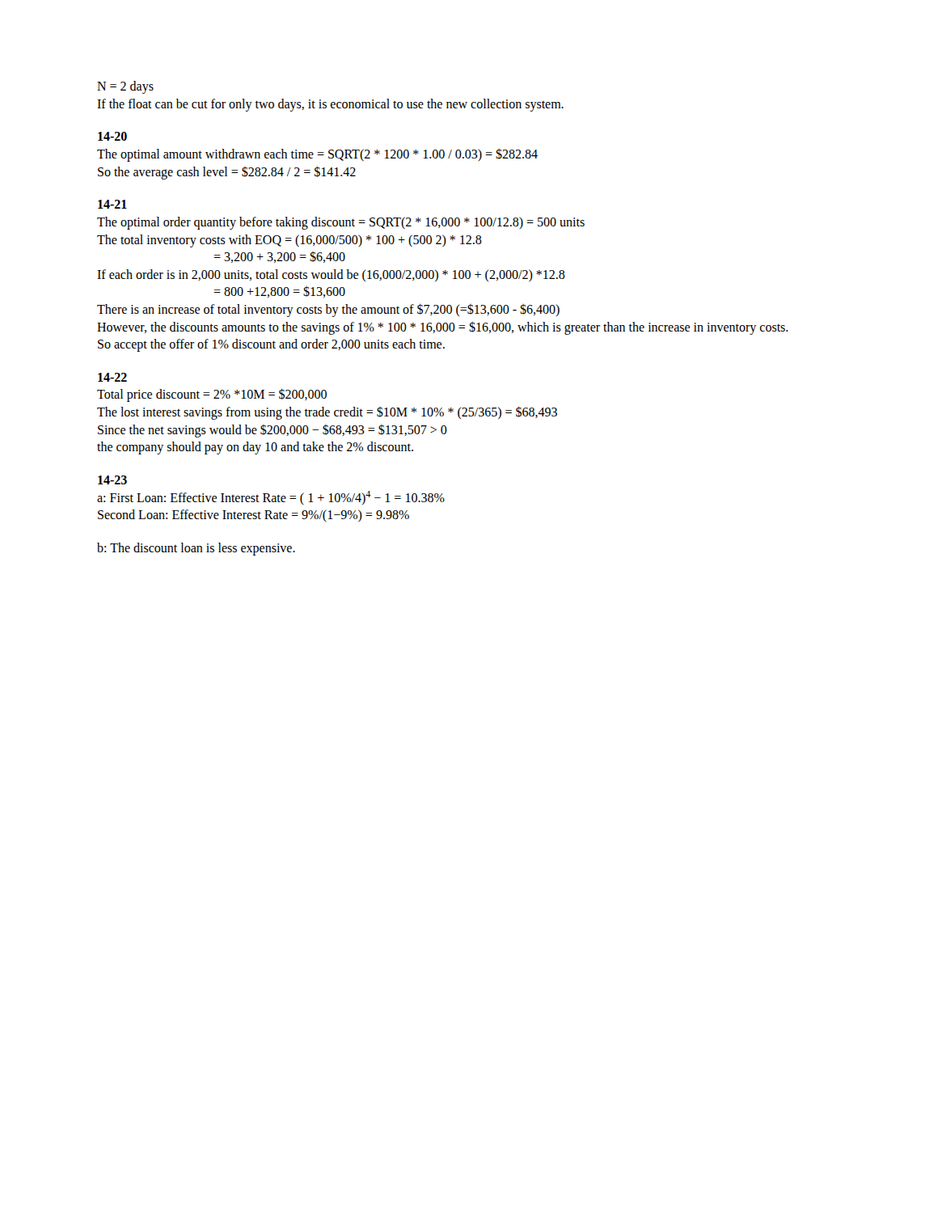N = 2 days
If the float can be cut for only two days, it is economical to use the new collection system.
14-20
The optimal amount withdrawn each time = SQRT(2 * 1200 * 1.00 / 0.03) = $282.84
So the average cash level = $282.84 / 2 = $141.42
14-21
The optimal order quantity before taking discount = SQRT(2 * 16,000 * 100/12.8) = 500 units
The total inventory costs with EOQ = (16,000/500) * 100 + (500 2) * 12.8
= 3,200 + 3,200 = $6,400
If each order is in 2,000 units, total costs would be (16,000/2,000) * 100 + (2,000/2) *12.8
= 800 +12,800 = $13,600
There is an increase of total inventory costs by the amount of $7,200 (=$13,600 - $6,400)
However, the discounts amounts to the savings of 1% * 100 * 16,000 = $16,000, which is greater than the increase in inventory costs.
So accept the offer of 1% discount and order 2,000 units each time.
14-22
Total price discount = 2% *10M = $200,000
The lost interest savings from using the trade credit = $10M * 10% * (25/365) = $68,493
Since the net savings would be $200,000 − $68,493 = $131,507 > 0
the company should pay on day 10 and take the 2% discount.
14-23
a: First Loan: Effective Interest Rate = ( 1 + 10%/4)4 − 1 = 10.38%
Second Loan: Effective Interest Rate = 9%/(1−9%) = 9.98%
b: The discount loan is less expensive.